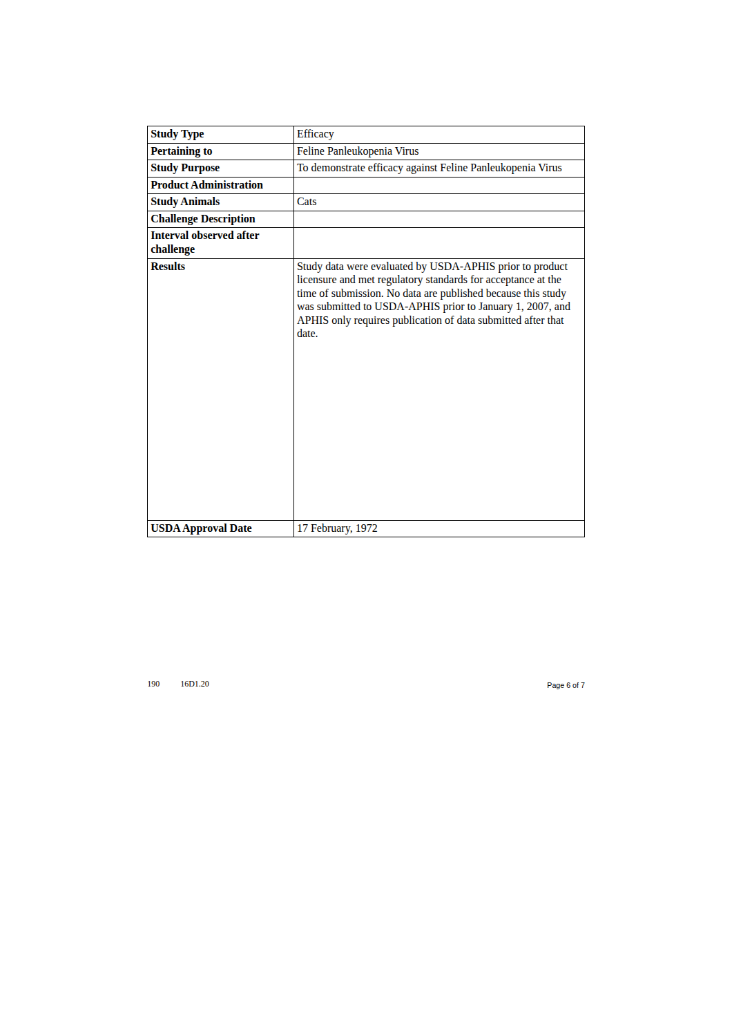| Study Type | Efficacy |
| Pertaining to | Feline Panleukopenia Virus |
| Study Purpose | To demonstrate efficacy against Feline Panleukopenia Virus |
| Product Administration | |
| Study Animals | Cats |
| Challenge Description | |
| Interval observed after challenge | |
| Results | Study data were evaluated by USDA-APHIS prior to product licensure and met regulatory standards for acceptance at the time of submission. No data are published because this study was submitted to USDA-APHIS prior to January 1, 2007, and APHIS only requires publication of data submitted after that date. |
| USDA Approval Date | 17 February, 1972 |
190 16D1.20
Page 6 of 7